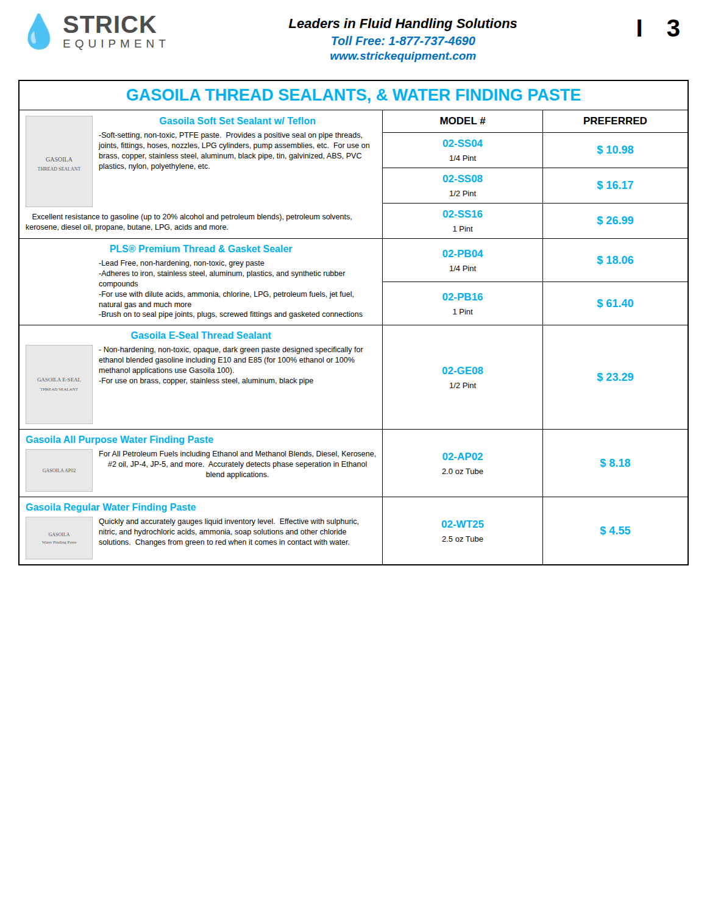💧 STRICK EQUIPMENT
Leaders in Fluid Handling Solutions
Toll Free: 1-877-737-4690
www.strickequipment.com
I 3
| GASOILA THREAD SEALANTS, & WATER FINDING PASTE |
| Gasoila Soft Set Sealant w/ Teflon -Soft-setting, non-toxic, PTFE paste. Provides a positive seal on pipe threads, joints, fittings, hoses, nozzles, LPG cylinders, pump assemblies, etc. For use on brass, copper, stainless steel, aluminum, black pipe, tin, galvinized, ABS, PVC plastics, nylon, polyethylene, etc. Excellent resistance to gasoline (up to 20% alcohol and petroleum blends), petroleum solvents, kerosene, diesel oil, propane, butane, LPG, acids and more. | MODEL # | PREFERRED |
| 02-SS04 1/4 Pint | $ 10.98 |
| 02-SS08 1/2 Pint | $ 16.17 |
| 02-SS16 1 Pint | $ 26.99 |
| PLS® Premium Thread & Gasket Sealer -Lead Free, non-hardening, non-toxic, grey paste -Adheres to iron, stainless steel, aluminum, plastics, and synthetic rubber compounds -For use with dilute acids, ammonia, chlorine, LPG, petroleum fuels, jet fuel, natural gas and much more -Brush on to seal pipe joints, plugs, screwed fittings and gasketed connections | 02-PB04 1/4 Pint | $ 18.06 |
| 02-PB16 1 Pint | $ 61.40 |
| Gasoila E-Seal Thread Sealant - Non-hardening, non-toxic, opaque, dark green paste designed specifically for ethanol blended gasoline including E10 and E85 (for 100% ethanol or 100% methanol applications use Gasoila 100). -For use on brass, copper, stainless steel, aluminum, black pipe | 02-GE08 1/2 Pint | $ 23.29 |
| Gasoila All Purpose Water Finding Paste For All Petroleum Fuels including Ethanol and Methanol Blends, Diesel, Kerosene, #2 oil, JP-4, JP-5, and more. Accurately detects phase seperation in Ethanol blend applications. | 02-AP02 2.0 oz Tube | $ 8.18 |
| Gasoila Regular Water Finding Paste Quickly and accurately gauges liquid inventory level. Effective with sulphuric, nitric, and hydrochloric acids, ammonia, soap solutions and other chloride solutions. Changes from green to red when it comes in contact with water. | 02-WT25 2.5 oz Tube | $ 4.55 |